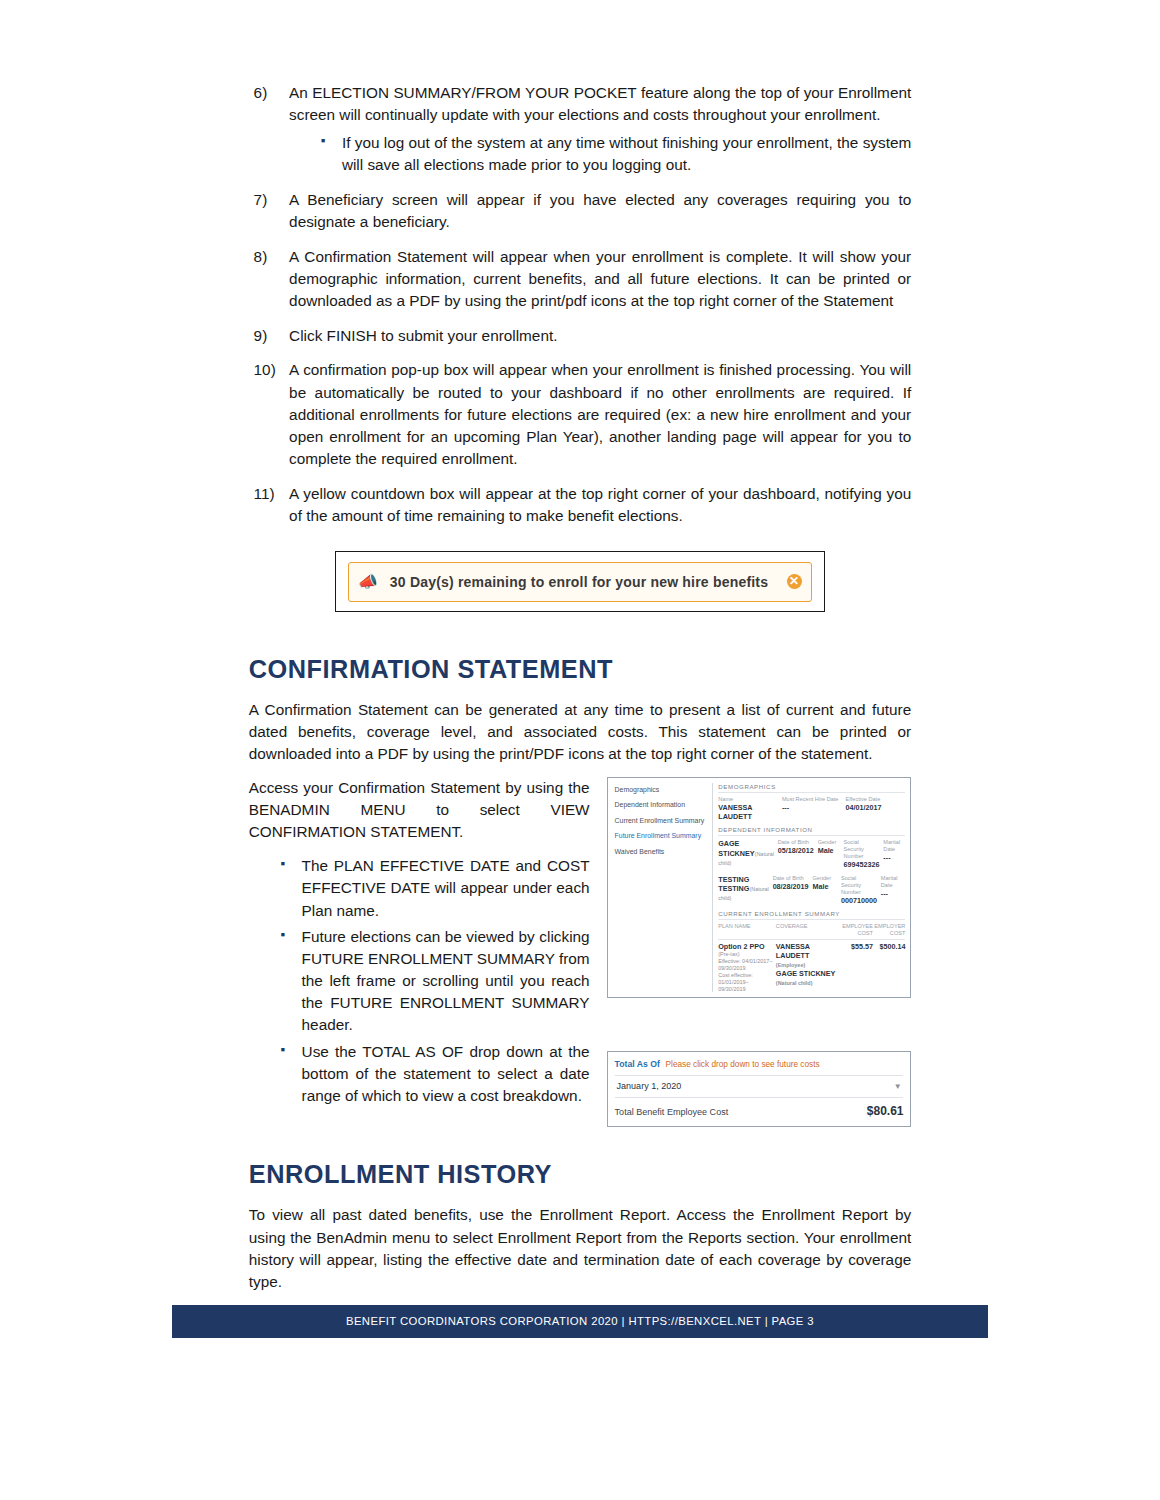An ELECTION SUMMARY/FROM YOUR POCKET feature along the top of your Enrollment screen will continually update with your elections and costs throughout your enrollment.
If you log out of the system at any time without finishing your enrollment, the system will save all elections made prior to you logging out.
A Beneficiary screen will appear if you have elected any coverages requiring you to designate a beneficiary.
A Confirmation Statement will appear when your enrollment is complete. It will show your demographic information, current benefits, and all future elections. It can be printed or downloaded as a PDF by using the print/pdf icons at the top right corner of the Statement
Click FINISH to submit your enrollment.
A confirmation pop-up box will appear when your enrollment is finished processing. You will be automatically be routed to your dashboard if no other enrollments are required. If additional enrollments for future elections are required (ex: a new hire enrollment and your open enrollment for an upcoming Plan Year), another landing page will appear for you to complete the required enrollment.
A yellow countdown box will appear at the top right corner of your dashboard, notifying you of the amount of time remaining to make benefit elections.
📣 30 Day(s) remaining to enroll for your new hire benefits ✕
Confirmation Statement
A Confirmation Statement can be generated at any time to present a list of current and future dated benefits, coverage level, and associated costs. This statement can be printed or downloaded into a PDF by using the print/PDF icons at the top right corner of the statement.
Access your Confirmation Statement by using the BENADMIN MENU to select VIEW CONFIRMATION STATEMENT.
The PLAN EFFECTIVE DATE and COST EFFECTIVE DATE will appear under each Plan name.
Future elections can be viewed by clicking FUTURE ENROLLMENT SUMMARY from the left frame or scrolling until you reach the FUTURE ENROLLMENT SUMMARY header.
Use the TOTAL AS OF drop down at the bottom of the statement to select a date range of which to view a cost breakdown.
Demographics
Dependent Information
Current Enrollment Summary
Future Enrollment Summary
Waived Benefits
Demographics
Name VANESSA LAUDETT
Most Recent Hire Date---
Effective Date 04/01/2017
Dependent Information
GAGE STICKNEY(Natural child)
Date of Birth 05/18/2012
Gender Male
Social Security Number 699452326
Marital Date---
TESTING TESTING(Natural child)
Date of Birth 08/28/2019
Gender Male
Social Security Number 000710000
Marital Date---
Current Enrollment Summary
Plan Name Coverage Employee Cost Employer Cost
Option 2 PPO
(Pre-tax)
Effective: 04/01/2017–09/30/2019
Cost effective: 01/01/2019–09/30/2019
VANESSA LAUDETT (Employee)
GAGE STICKNEY (Natural child)
$55.57
$500.14
Total As Of Please click drop down to see future costs
January 1, 2020 ▼
Total Benefit Employee Cost $80.61
Enrollment History
To view all past dated benefits, use the Enrollment Report. Access the Enrollment Report by using the BenAdmin menu to select Enrollment Report from the Reports section. Your enrollment history will appear, listing the effective date and termination date of each coverage by coverage type.
BENEFIT COORDINATORS CORPORATION 2020 | HTTPS://BENXCEL.NET | PAGE 3